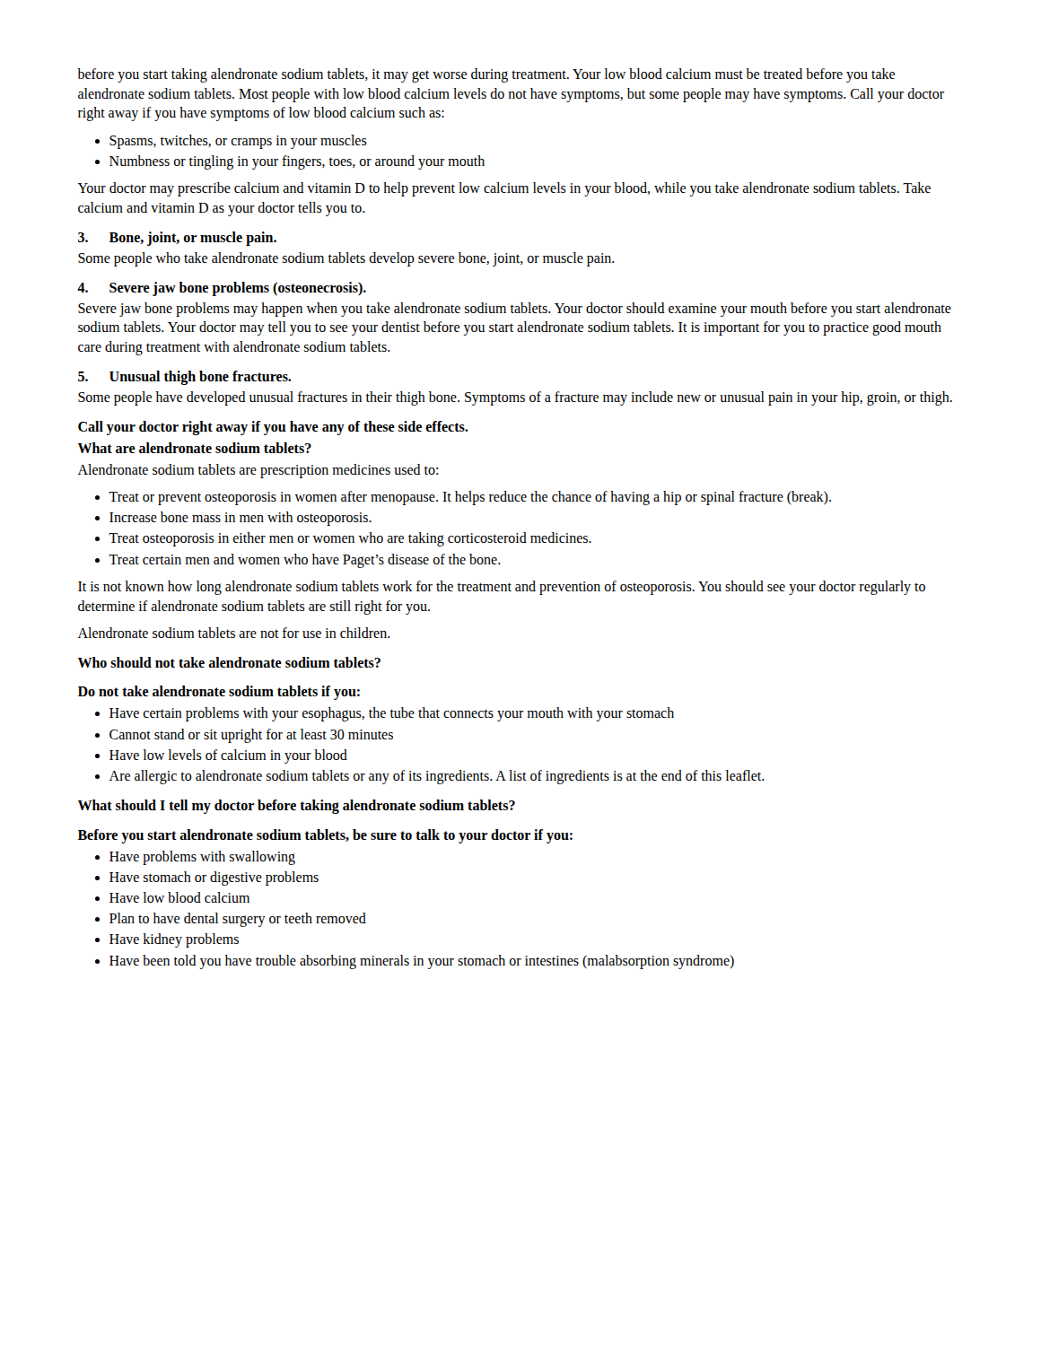before you start taking alendronate sodium tablets, it may get worse during treatment. Your low blood calcium must be treated before you take alendronate sodium tablets. Most people with low blood calcium levels do not have symptoms, but some people may have symptoms. Call your doctor right away if you have symptoms of low blood calcium such as:
Spasms, twitches, or cramps in your muscles
Numbness or tingling in your fingers, toes, or around your mouth
Your doctor may prescribe calcium and vitamin D to help prevent low calcium levels in your blood, while you take alendronate sodium tablets. Take calcium and vitamin D as your doctor tells you to.
3. Bone, joint, or muscle pain.
Some people who take alendronate sodium tablets develop severe bone, joint, or muscle pain.
4. Severe jaw bone problems (osteonecrosis).
Severe jaw bone problems may happen when you take alendronate sodium tablets. Your doctor should examine your mouth before you start alendronate sodium tablets. Your doctor may tell you to see your dentist before you start alendronate sodium tablets. It is important for you to practice good mouth care during treatment with alendronate sodium tablets.
5. Unusual thigh bone fractures.
Some people have developed unusual fractures in their thigh bone. Symptoms of a fracture may include new or unusual pain in your hip, groin, or thigh.
Call your doctor right away if you have any of these side effects.
What are alendronate sodium tablets?
Alendronate sodium tablets are prescription medicines used to:
Treat or prevent osteoporosis in women after menopause. It helps reduce the chance of having a hip or spinal fracture (break).
Increase bone mass in men with osteoporosis.
Treat osteoporosis in either men or women who are taking corticosteroid medicines.
Treat certain men and women who have Paget’s disease of the bone.
It is not known how long alendronate sodium tablets work for the treatment and prevention of osteoporosis. You should see your doctor regularly to determine if alendronate sodium tablets are still right for you.
Alendronate sodium tablets are not for use in children.
Who should not take alendronate sodium tablets?
Do not take alendronate sodium tablets if you:
Have certain problems with your esophagus, the tube that connects your mouth with your stomach
Cannot stand or sit upright for at least 30 minutes
Have low levels of calcium in your blood
Are allergic to alendronate sodium tablets or any of its ingredients. A list of ingredients is at the end of this leaflet.
What should I tell my doctor before taking alendronate sodium tablets?
Before you start alendronate sodium tablets, be sure to talk to your doctor if you:
Have problems with swallowing
Have stomach or digestive problems
Have low blood calcium
Plan to have dental surgery or teeth removed
Have kidney problems
Have been told you have trouble absorbing minerals in your stomach or intestines (malabsorption syndrome)